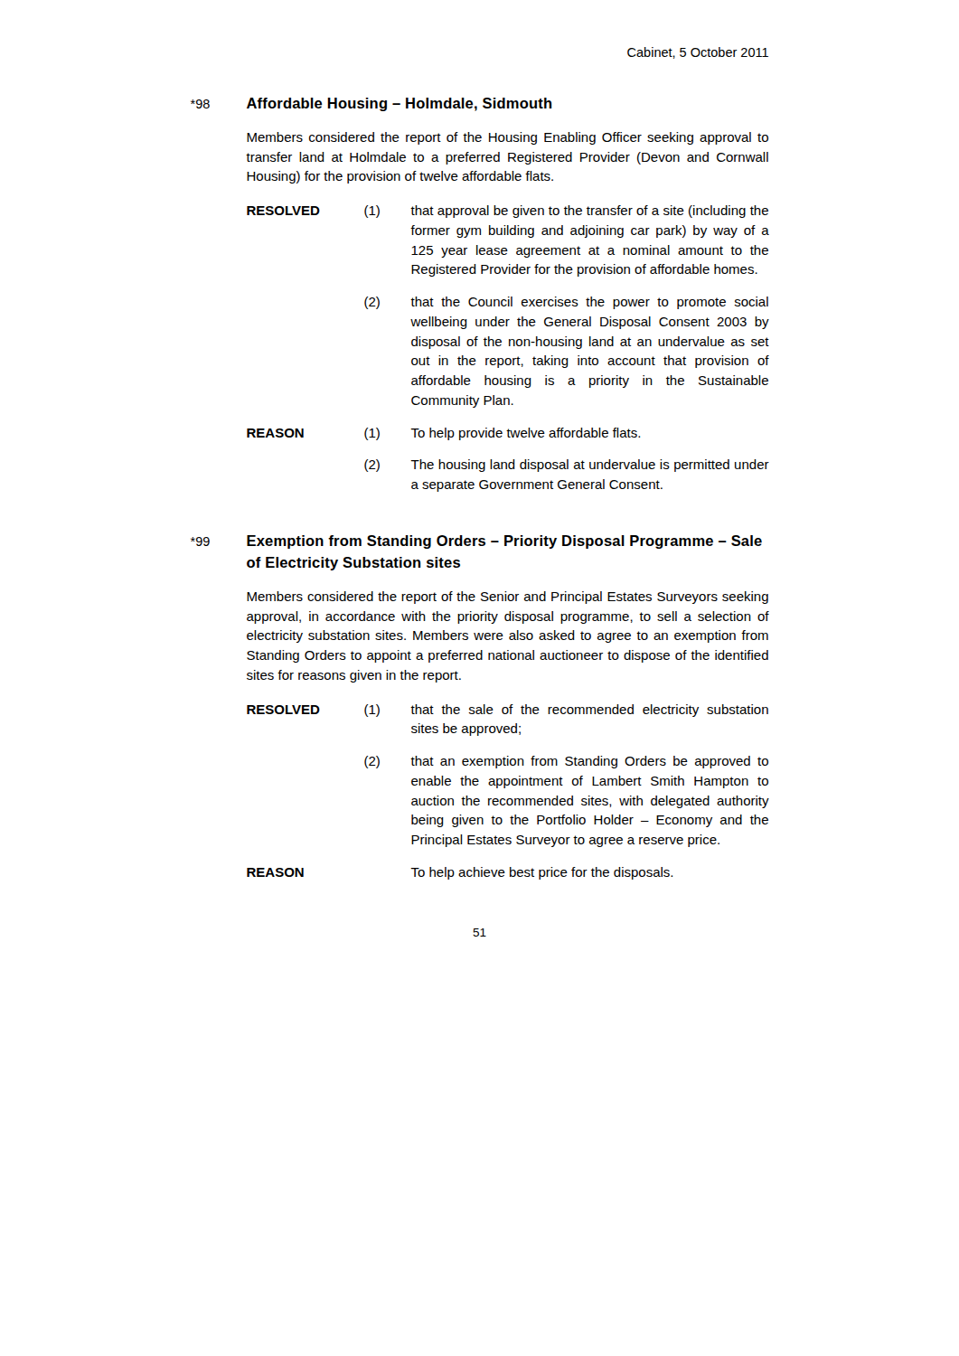Cabinet, 5 October 2011
*98
Affordable Housing – Holmdale, Sidmouth
Members considered the report of the Housing Enabling Officer seeking approval to transfer land at Holmdale to a preferred Registered Provider (Devon and Cornwall Housing) for the provision of twelve affordable flats.
| RESOLVED | (1) | that approval be given to the transfer of a site (including the former gym building and adjoining car park) by way of a 125 year lease agreement at a nominal amount to the Registered Provider for the provision of affordable homes. |
| | (2) | that the Council exercises the power to promote social wellbeing under the General Disposal Consent 2003 by disposal of the non-housing land at an undervalue as set out in the report, taking into account that provision of affordable housing is a priority in the Sustainable Community Plan. |
| REASON | (1) | To help provide twelve affordable flats. |
| | (2) | The housing land disposal at undervalue is permitted under a separate Government General Consent. |
*99
Exemption from Standing Orders – Priority Disposal Programme – Sale of Electricity Substation sites
Members considered the report of the Senior and Principal Estates Surveyors seeking approval, in accordance with the priority disposal programme, to sell a selection of electricity substation sites. Members were also asked to agree to an exemption from Standing Orders to appoint a preferred national auctioneer to dispose of the identified sites for reasons given in the report.
| RESOLVED | (1) | that the sale of the recommended electricity substation sites be approved; |
| | (2) | that an exemption from Standing Orders be approved to enable the appointment of Lambert Smith Hampton to auction the recommended sites, with delegated authority being given to the Portfolio Holder – Economy and the Principal Estates Surveyor to agree a reserve price. |
| REASON | | To help achieve best price for the disposals. |
51